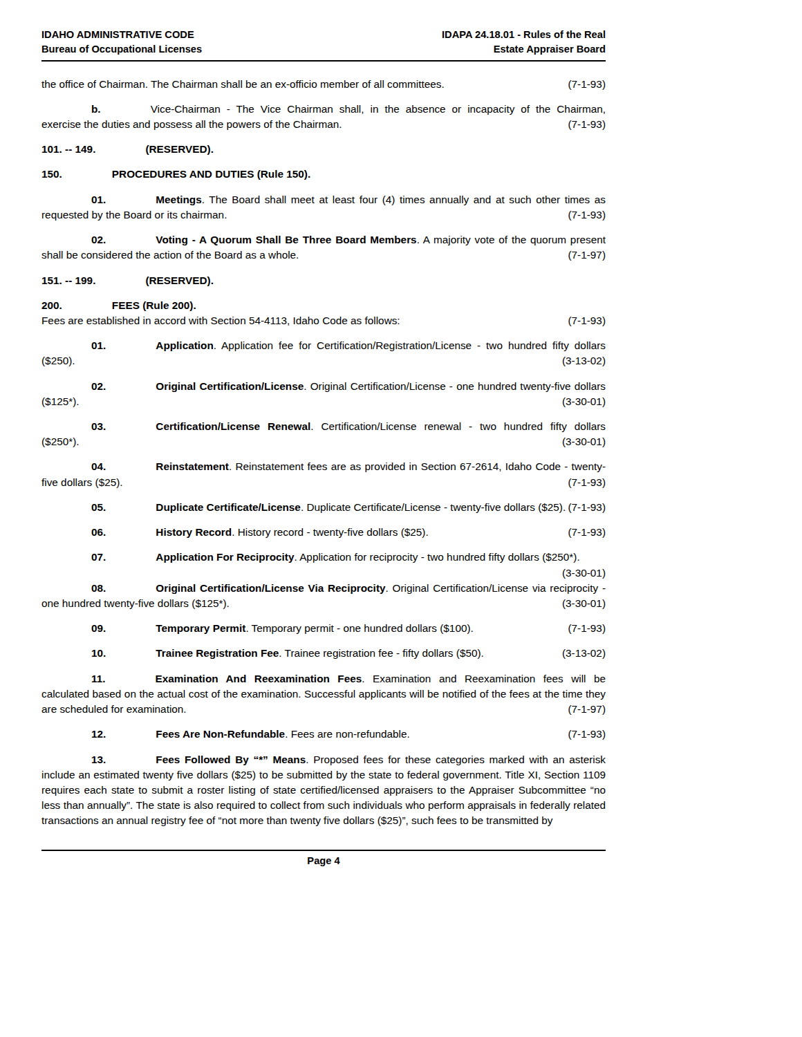IDAHO ADMINISTRATIVE CODE
Bureau of Occupational Licenses
IDAPA 24.18.01 - Rules of the Real
Estate Appraiser Board
the office of Chairman. The Chairman shall be an ex-officio member of all committees.(7-1-93)
b. Vice-Chairman - The Vice Chairman shall, in the absence or incapacity of the Chairman, exercise the duties and possess all the powers of the Chairman.(7-1-93)
101. -- 149. (RESERVED).
150. PROCEDURES AND DUTIES (Rule 150).
01. Meetings. The Board shall meet at least four (4) times annually and at such other times as requested by the Board or its chairman.(7-1-93)
02. Voting - A Quorum Shall Be Three Board Members. A majority vote of the quorum present shall be considered the action of the Board as a whole.(7-1-97)
151. -- 199. (RESERVED).
200. FEES (Rule 200).
Fees are established in accord with Section 54-4113, Idaho Code as follows:(7-1-93)
01. Application. Application fee for Certification/Registration/License - two hundred fifty dollars ($250).(3-13-02)
02. Original Certification/License. Original Certification/License - one hundred twenty-five dollars ($125*).(3-30-01)
03. Certification/License Renewal. Certification/License renewal - two hundred fifty dollars ($250*).(3-30-01)
04. Reinstatement. Reinstatement fees are as provided in Section 67-2614, Idaho Code - twenty-five dollars ($25).(7-1-93)
05. Duplicate Certificate/License. Duplicate Certificate/License - twenty-five dollars ($25).(7-1-93)
06. History Record. History record - twenty-five dollars ($25).(7-1-93)
07. Application For Reciprocity. Application for reciprocity - two hundred fifty dollars ($250*).(3-30-01)
08. Original Certification/License Via Reciprocity. Original Certification/License via reciprocity - one hundred twenty-five dollars ($125*).(3-30-01)
09. Temporary Permit. Temporary permit - one hundred dollars ($100).(7-1-93)
10. Trainee Registration Fee. Trainee registration fee - fifty dollars ($50).(3-13-02)
11. Examination And Reexamination Fees. Examination and Reexamination fees will be calculated based on the actual cost of the examination. Successful applicants will be notified of the fees at the time they are scheduled for examination.(7-1-97)
12. Fees Are Non-Refundable. Fees are non-refundable.(7-1-93)
13. Fees Followed By “*” Means. Proposed fees for these categories marked with an asterisk include an estimated twenty five dollars ($25) to be submitted by the state to federal government. Title XI, Section 1109 requires each state to submit a roster listing of state certified/licensed appraisers to the Appraiser Subcommittee “no less than annually”. The state is also required to collect from such individuals who perform appraisals in federally related transactions an annual registry fee of “not more than twenty five dollars ($25)”, such fees to be transmitted by
Page 4